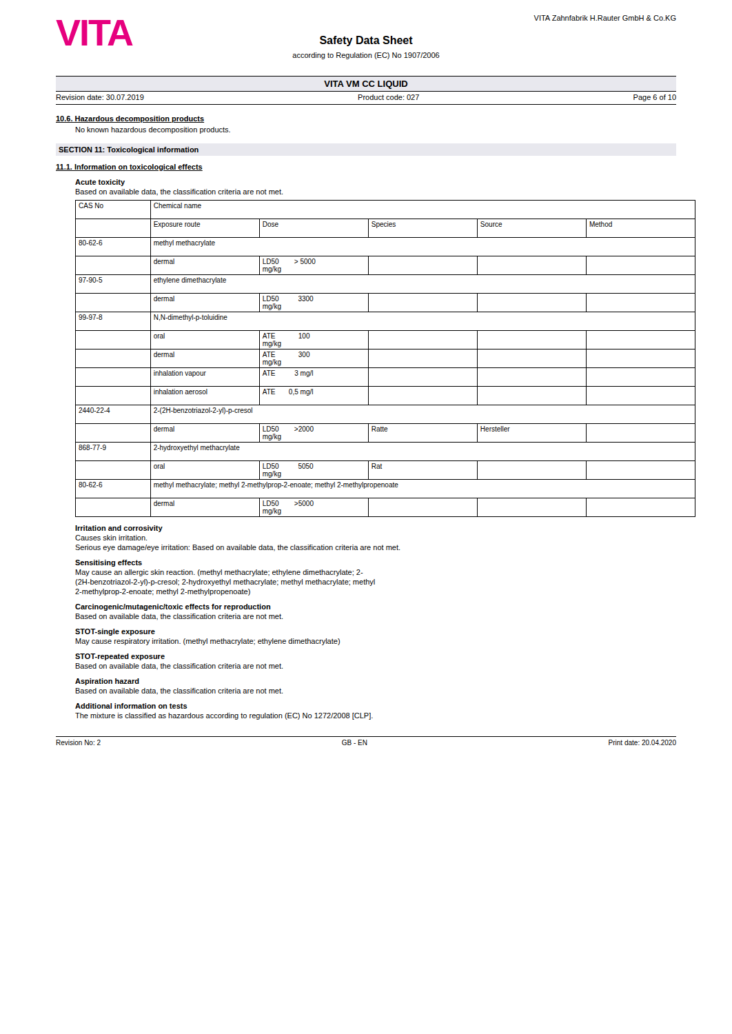VITA
VITA Zahnfabrik H.Rauter GmbH & Co.KG
Safety Data Sheet
according to Regulation (EC) No 1907/2006
VITA VM CC LIQUID
Revision date: 30.07.2019
Product code: 027
Page 6 of 10
10.6. Hazardous decomposition products
No known hazardous decomposition products.
SECTION 11: Toxicological information
11.1. Information on toxicological effects
Acute toxicity
Based on available data, the classification criteria are not met.
| CAS No | Chemical name |
| | Exposure route | Dose | Species | Source | Method |
| 80-62-6 | methyl methacrylate |
| | dermal | LD50 > 5000 mg/kg | | | |
| 97-90-5 | ethylene dimethacrylate |
| | dermal | LD50 3300 mg/kg | | | |
| 99-97-8 | N,N-dimethyl-p-toluidine |
| | oral | ATE 100 mg/kg | | | |
| | dermal | ATE 300 mg/kg | | | |
| | inhalation vapour | ATE 3 mg/l | | | |
| | inhalation aerosol | ATE 0,5 mg/l | | | |
| 2440-22-4 | 2-(2H-benzotriazol-2-yl)-p-cresol |
| | dermal | LD50 >2000 mg/kg | Ratte | Hersteller | |
| 868-77-9 | 2-hydroxyethyl methacrylate |
| | oral | LD50 5050 mg/kg | Rat | | |
| 80-62-6 | methyl methacrylate; methyl 2-methylprop-2-enoate; methyl 2-methylpropenoate |
| | dermal | LD50 >5000 mg/kg | | | |
Irritation and corrosivity
Causes skin irritation.
Serious eye damage/eye irritation: Based on available data, the classification criteria are not met.
Sensitising effects
May cause an allergic skin reaction. (methyl methacrylate; ethylene dimethacrylate; 2-
(2H-benzotriazol-2-yl)-p-cresol; 2-hydroxyethyl methacrylate; methyl methacrylate; methyl
2-methylprop-2-enoate; methyl 2-methylpropenoate)
Carcinogenic/mutagenic/toxic effects for reproduction
Based on available data, the classification criteria are not met.
STOT-single exposure
May cause respiratory irritation. (methyl methacrylate; ethylene dimethacrylate)
STOT-repeated exposure
Based on available data, the classification criteria are not met.
Aspiration hazard
Based on available data, the classification criteria are not met.
Additional information on tests
The mixture is classified as hazardous according to regulation (EC) No 1272/2008 [CLP].
Revision No: 2
GB - EN
Print date: 20.04.2020